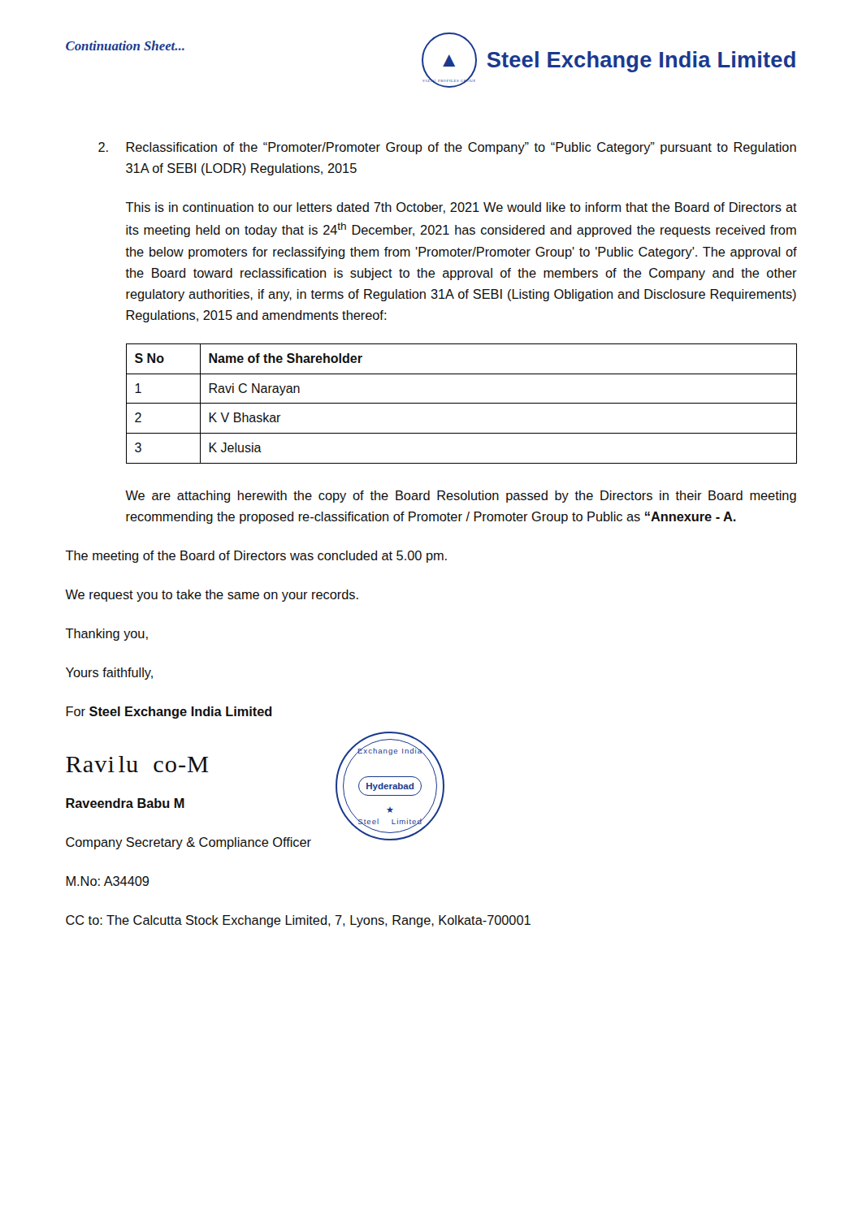Continuation Sheet...
▲ VIZAG PROFILES GROUP
Steel Exchange India Limited
Reclassification of the “Promoter/Promoter Group of the Company” to “Public Category” pursuant to Regulation 31A of SEBI (LODR) Regulations, 2015
This is in continuation to our letters dated 7th October, 2021 We would like to inform that the Board of Directors at its meeting held on today that is 24th December, 2021 has considered and approved the requests received from the below promoters for reclassifying them from 'Promoter/Promoter Group' to 'Public Category'. The approval of the Board toward reclassification is subject to the approval of the members of the Company and the other regulatory authorities, if any, in terms of Regulation 31A of SEBI (Listing Obligation and Disclosure Requirements) Regulations, 2015 and amendments thereof:
| S No | Name of the Shareholder |
| --- | --- |
| 1 | Ravi C Narayan |
| 2 | K V Bhaskar |
| 3 | K Jelusia |
We are attaching herewith the copy of the Board Resolution passed by the Directors in their Board meeting recommending the proposed re-classification of Promoter / Promoter Group to Public as “Annexure - A.
The meeting of the Board of Directors was concluded at 5.00 pm.
We request you to take the same on your records.
Thanking you,
Yours faithfully,
For Steel Exchange India Limited
Ravi lu co‑M
Raveendra Babu M
Company Secretary & Compliance Officer
M.No: A34409
Exchange India Hyderabad Steel Limited ★
CC to: The Calcutta Stock Exchange Limited, 7, Lyons, Range, Kolkata-700001